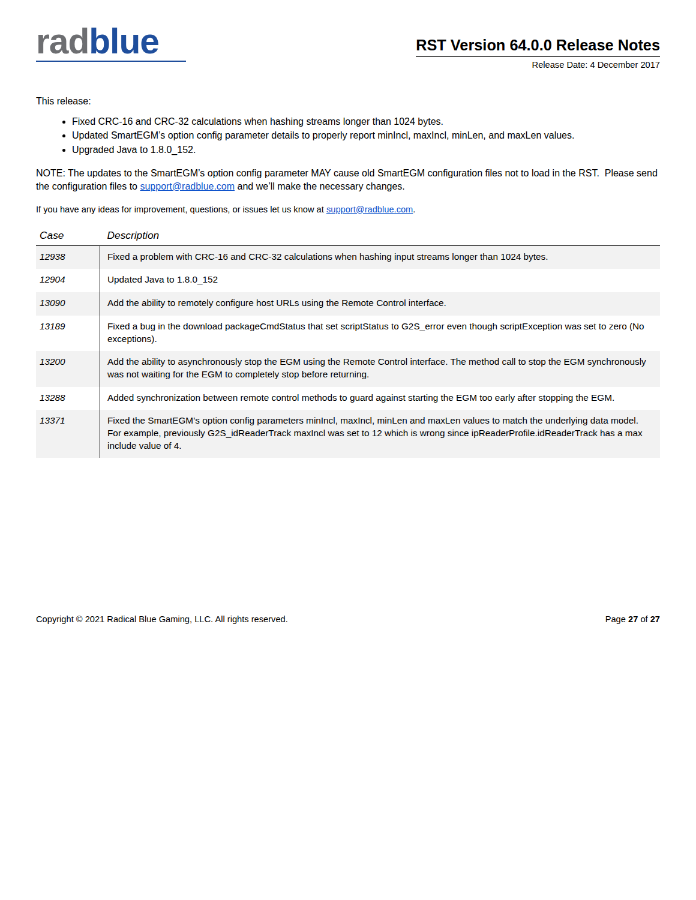rad blue
RST Version 64.0.0 Release Notes
Release Date: 4 December 2017
This release:
Fixed CRC-16 and CRC-32 calculations when hashing streams longer than 1024 bytes.
Updated SmartEGM’s option config parameter details to properly report minIncl, maxIncl, minLen, and maxLen values.
Upgraded Java to 1.8.0_152.
NOTE: The updates to the SmartEGM’s option config parameter MAY cause old SmartEGM configuration files not to load in the RST. Please send the configuration files to support@radblue.com and we’ll make the necessary changes.
If you have any ideas for improvement, questions, or issues let us know at support@radblue.com.
| Case | Description |
| --- | --- |
| 12938 | Fixed a problem with CRC-16 and CRC-32 calculations when hashing input streams longer than 1024 bytes. |
| 12904 | Updated Java to 1.8.0_152 |
| 13090 | Add the ability to remotely configure host URLs using the Remote Control interface. |
| 13189 | Fixed a bug in the download packageCmdStatus that set scriptStatus to G2S_error even though scriptException was set to zero (No exceptions). |
| 13200 | Add the ability to asynchronously stop the EGM using the Remote Control interface. The method call to stop the EGM synchronously was not waiting for the EGM to completely stop before returning. |
| 13288 | Added synchronization between remote control methods to guard against starting the EGM too early after stopping the EGM. |
| 13371 | Fixed the SmartEGM’s option config parameters minIncl, maxIncl, minLen and maxLen values to match the underlying data model. For example, previously G2S_idReaderTrack maxIncl was set to 12 which is wrong since ipReaderProfile.idReaderTrack has a max include value of 4. |
Copyright © 2021 Radical Blue Gaming, LLC. All rights reserved.
Page 27 of 27